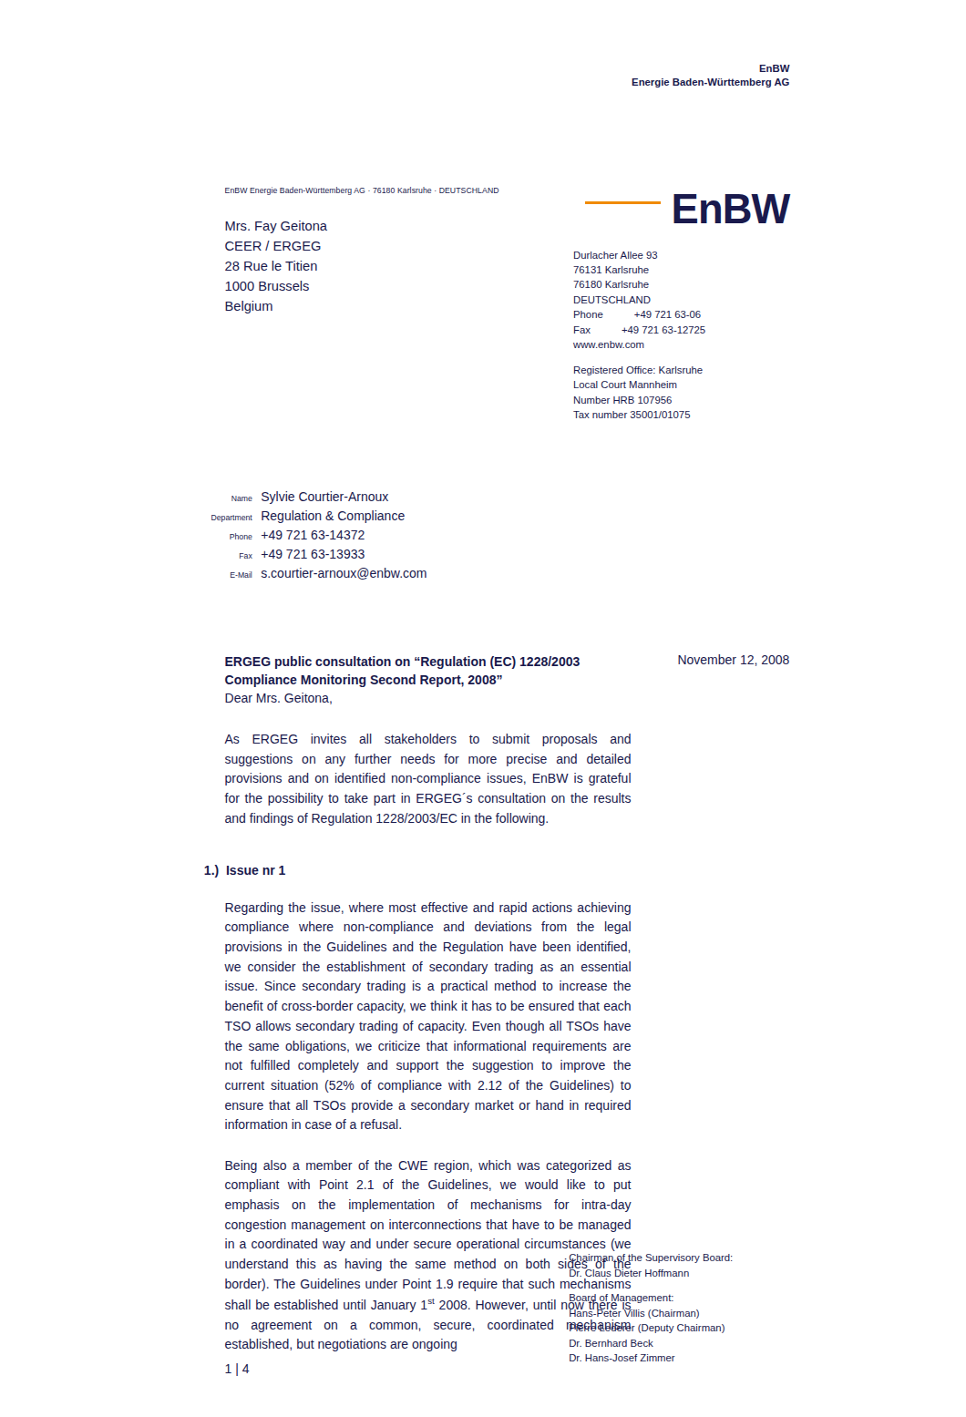EnBW
Energie Baden-Württemberg AG
EnBW Energie Baden-Württemberg AG · 76180 Karlsruhe · DEUTSCHLAND
Mrs. Fay Geitona
CEER / ERGEG
28 Rue le Titien
1000 Brussels
Belgium
EnBW
Durlacher Allee 93
76131 Karlsruhe
76180 Karlsruhe
DEUTSCHLAND
Phone +49 721 63-06
Fax +49 721 63-12725
www.enbw.com
Registered Office: Karlsruhe
Local Court Mannheim
Number HRB 107956
Tax number 35001/01075
Name
Sylvie Courtier-Arnoux
Department
Regulation & Compliance
Phone
+49 721 63-14372
Fax
+49 721 63-13933
E-Mail
s.courtier-arnoux@enbw.com
ERGEG public consultation on “Regulation (EC) 1228/2003 Compliance Monitoring Second Report, 2008”
November 12, 2008
Dear Mrs. Geitona,
As ERGEG invites all stakeholders to submit proposals and suggestions on any further needs for more precise and detailed provisions and on identified non-compliance issues, EnBW is grateful for the possibility to take part in ERGEG´s consultation on the results and findings of Regulation 1228/2003/EC in the following.
1.) Issue nr 1
Regarding the issue, where most effective and rapid actions achieving compliance where non-compliance and deviations from the legal provisions in the Guidelines and the Regulation have been identified, we consider the establishment of secondary trading as an essential issue. Since secondary trading is a practical method to increase the benefit of cross-border capacity, we think it has to be ensured that each TSO allows secondary trading of capacity. Even though all TSOs have the same obligations, we criticize that informational requirements are not fulfilled completely and support the suggestion to improve the current situation (52% of compliance with 2.12 of the Guidelines) to ensure that all TSOs provide a secondary market or hand in required information in case of a refusal.
Being also a member of the CWE region, which was categorized as compliant with Point 2.1 of the Guidelines, we would like to put emphasis on the implementation of mechanisms for intra-day congestion management on interconnections that have to be managed in a coordinated way and under secure operational circumstances (we understand this as having the same method on both sides of the border). The Guidelines under Point 1.9 require that such mechanisms shall be established until January 1st 2008. However, until now there is no agreement on a common, secure, coordinated mechanism established, but negotiations are ongoing
1 | 4
Chairman of the Supervisory Board:
Dr. Claus Dieter Hoffmann
Board of Management:
Hans-Peter Villis (Chairman)
Pierre Lederer (Deputy Chairman)
Dr. Bernhard Beck
Dr. Hans-Josef Zimmer